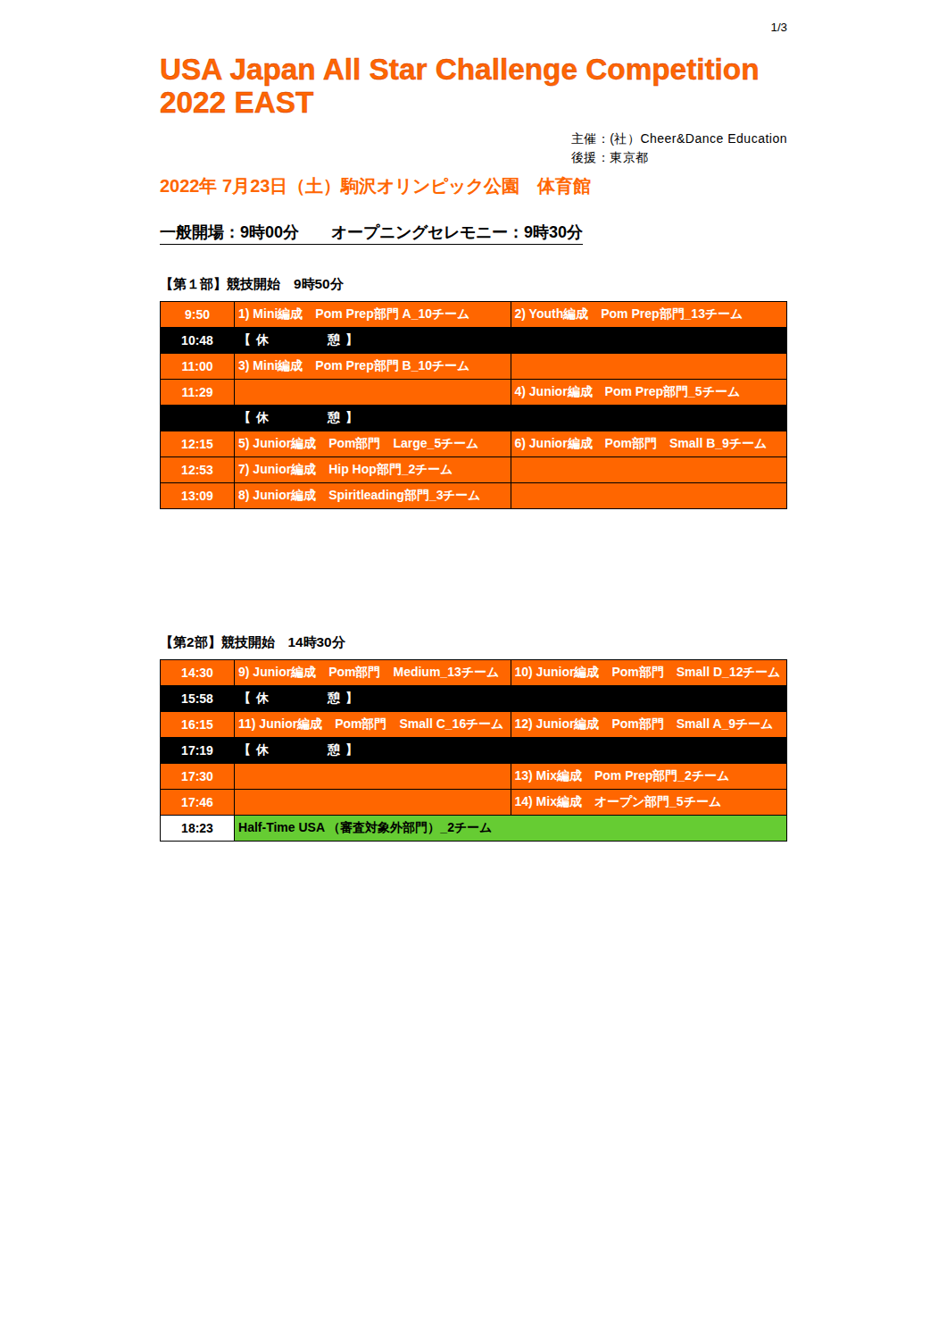1/3
USA Japan All Star Challenge Competition 2022 EAST
主催：(社）Cheer&Dance Education
後援：東京都
2022年 7月23日（土）駒沢オリンピック公園　体育館
一般開場：9時00分　　オープニングセレモニー：9時30分
【第１部】競技開始　9時50分
| 9:50 | 1) Mini編成 Pom Prep部門 A_10チーム | 2) Youth編成 Pom Prep部門_13チーム |
| 10:48 | 【休 憩】 |
| 11:00 | 3) Mini編成 Pom Prep部門 B_10チーム | |
| 11:29 | | 4) Junior編成 Pom Prep部門_5チーム |
| | 【休 憩】 |
| 12:15 | 5) Junior編成 Pom部門 Large_5チーム | 6) Junior編成 Pom部門 Small B_9チーム |
| 12:53 | 7) Junior編成 Hip Hop部門_2チーム | |
| 13:09 | 8) Junior編成 Spiritleading部門_3チーム | |
【第2部】競技開始　14時30分
| 14:30 | 9) Junior編成 Pom部門 Medium_13チーム | 10) Junior編成 Pom部門 Small D_12チーム |
| 15:58 | 【休 憩】 |
| 16:15 | 11) Junior編成 Pom部門 Small C_16チーム | 12) Junior編成 Pom部門 Small A_9チーム |
| 17:19 | 【休 憩】 |
| 17:30 | | 13) Mix編成 Pom Prep部門_2チーム |
| 17:46 | | 14) Mix編成 オープン部門_5チーム |
| 18:23 | Half-Time USA （審査対象外部門）_2チーム |